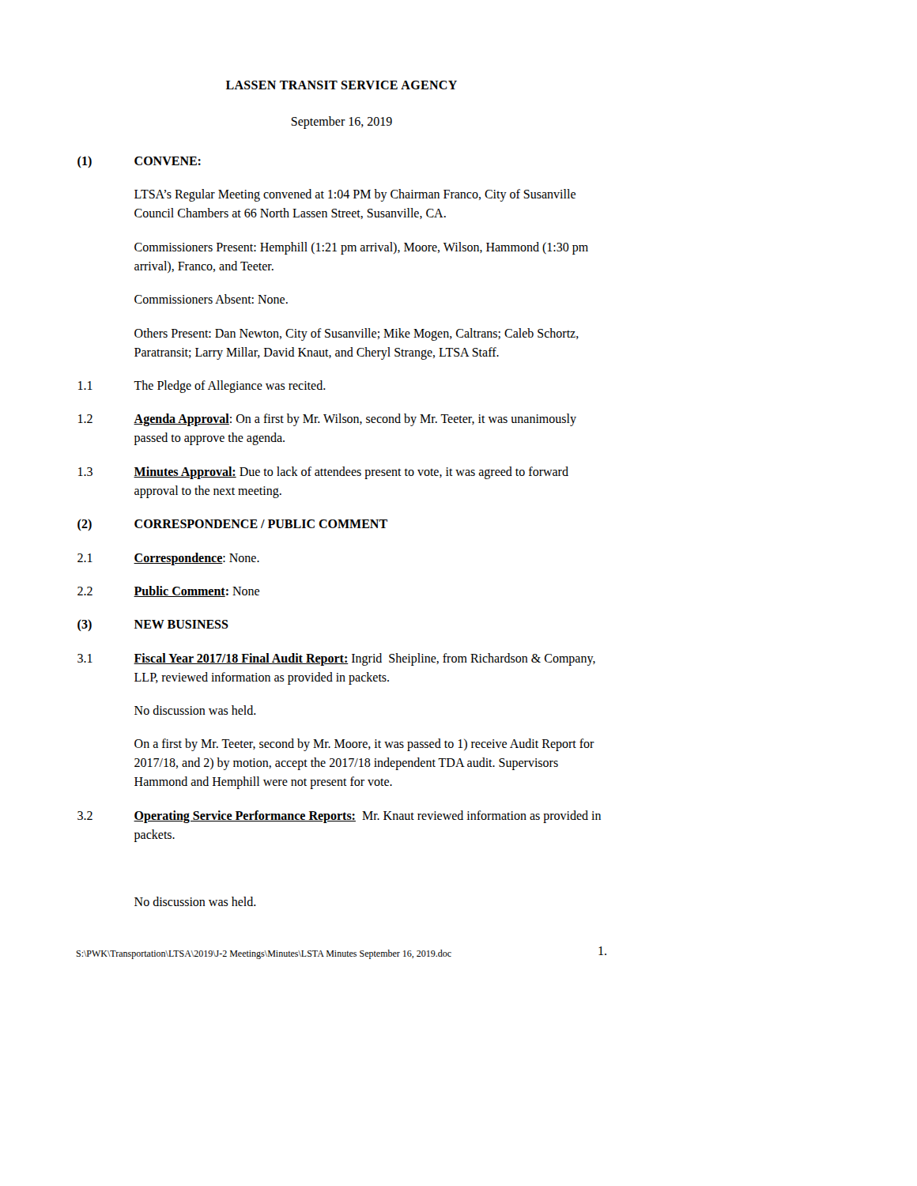LASSEN TRANSIT SERVICE AGENCY
September 16, 2019
(1)
CONVENE:
LTSA’s Regular Meeting convened at 1:04 PM by Chairman Franco, City of Susanville Council Chambers at 66 North Lassen Street, Susanville, CA.
Commissioners Present: Hemphill (1:21 pm arrival), Moore, Wilson, Hammond (1:30 pm arrival), Franco, and Teeter.
Commissioners Absent: None.
Others Present: Dan Newton, City of Susanville; Mike Mogen, Caltrans; Caleb Schortz, Paratransit; Larry Millar, David Knaut, and Cheryl Strange, LTSA Staff.
1.1
The Pledge of Allegiance was recited.
1.2
Agenda Approval: On a first by Mr. Wilson, second by Mr. Teeter, it was unanimously passed to approve the agenda.
1.3
Minutes Approval: Due to lack of attendees present to vote, it was agreed to forward approval to the next meeting.
(2)
CORRESPONDENCE / PUBLIC COMMENT
2.1
Correspondence: None.
2.2
Public Comment: None
(3)
NEW BUSINESS
3.1
Fiscal Year 2017/18 Final Audit Report: Ingrid Sheipline, from Richardson & Company, LLP, reviewed information as provided in packets.
No discussion was held.
On a first by Mr. Teeter, second by Mr. Moore, it was passed to 1) receive Audit Report for 2017/18, and 2) by motion, accept the 2017/18 independent TDA audit. Supervisors Hammond and Hemphill were not present for vote.
3.2
Operating Service Performance Reports: Mr. Knaut reviewed information as provided in packets.
No discussion was held.
S:\PWK\Transportation\LTSA\2019\J-2 Meetings\Minutes\LSTA Minutes September 16, 2019.doc
1.